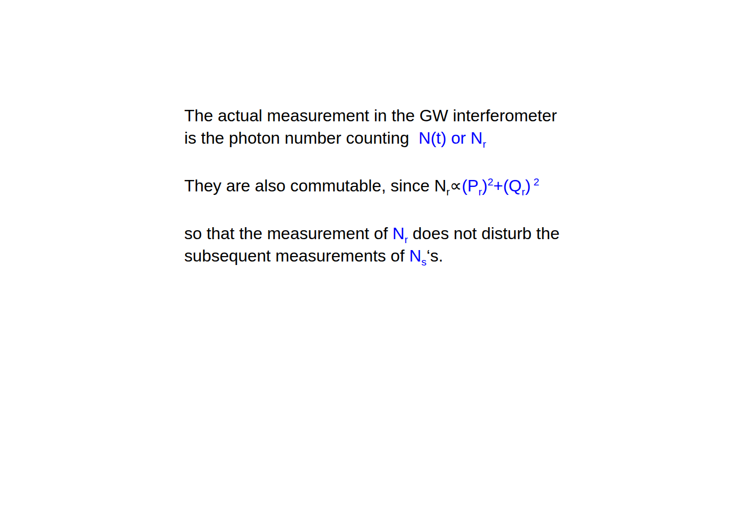The actual measurement in the GW interferometer is the photon number counting N(t) or Nr
They are also commutable, since Nr∝(Pr)2+(Qr) 2
so that the measurement of Nr does not disturb the subsequent measurements of Ns‘s.